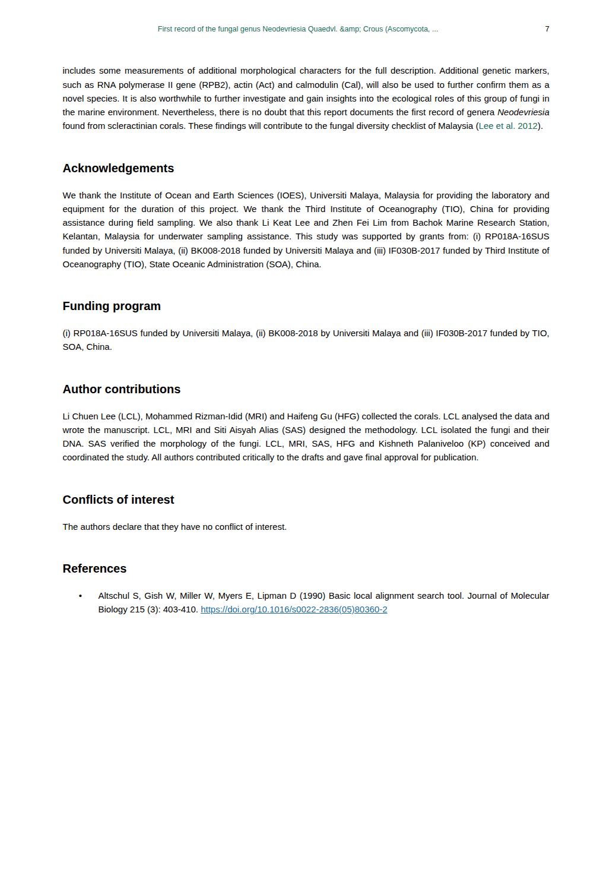First record of the fungal genus Neodevriesia Quaedvl. &amp; Crous (Ascomycota, ... 7
includes some measurements of additional morphological characters for the full description. Additional genetic markers, such as RNA polymerase II gene (RPB2), actin (Act) and calmodulin (Cal), will also be used to further confirm them as a novel species. It is also worthwhile to further investigate and gain insights into the ecological roles of this group of fungi in the marine environment. Nevertheless, there is no doubt that this report documents the first record of genera Neodevriesia found from scleractinian corals. These findings will contribute to the fungal diversity checklist of Malaysia (Lee et al. 2012).
Acknowledgements
We thank the Institute of Ocean and Earth Sciences (IOES), Universiti Malaya, Malaysia for providing the laboratory and equipment for the duration of this project. We thank the Third Institute of Oceanography (TIO), China for providing assistance during field sampling. We also thank Li Keat Lee and Zhen Fei Lim from Bachok Marine Research Station, Kelantan, Malaysia for underwater sampling assistance. This study was supported by grants from: (i) RP018A-16SUS funded by Universiti Malaya, (ii) BK008-2018 funded by Universiti Malaya and (iii) IF030B-2017 funded by Third Institute of Oceanography (TIO), State Oceanic Administration (SOA), China.
Funding program
(i) RP018A-16SUS funded by Universiti Malaya, (ii) BK008-2018 by Universiti Malaya and (iii) IF030B-2017 funded by TIO, SOA, China.
Author contributions
Li Chuen Lee (LCL), Mohammed Rizman-Idid (MRI) and Haifeng Gu (HFG) collected the corals. LCL analysed the data and wrote the manuscript. LCL, MRI and Siti Aisyah Alias (SAS) designed the methodology. LCL isolated the fungi and their DNA. SAS verified the morphology of the fungi. LCL, MRI, SAS, HFG and Kishneth Palaniveloo (KP) conceived and coordinated the study. All authors contributed critically to the drafts and gave final approval for publication.
Conflicts of interest
The authors declare that they have no conflict of interest.
References
• Altschul S, Gish W, Miller W, Myers E, Lipman D (1990) Basic local alignment search tool. Journal of Molecular Biology 215 (3): 403-410. https://doi.org/10.1016/s0022-2836(05)80360-2